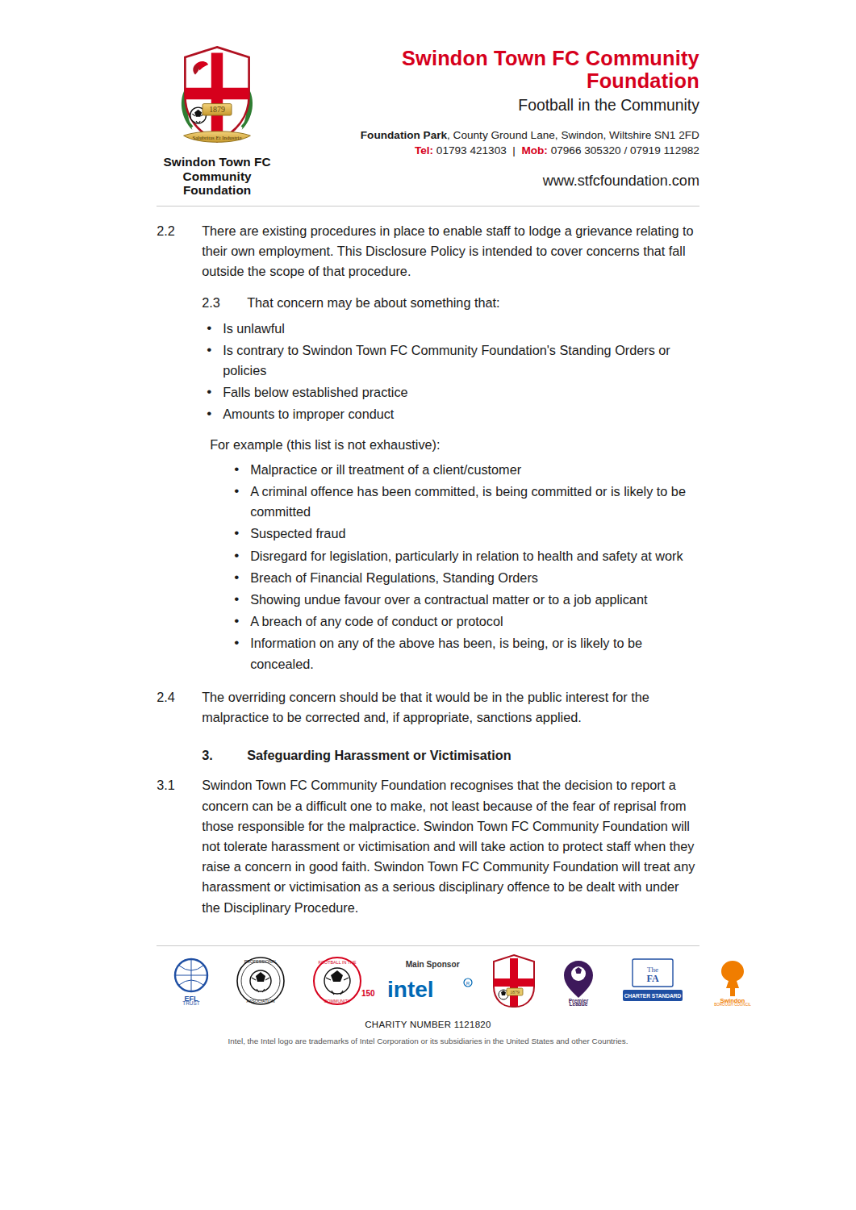1879 Salubritas Et Industria
Swindon Town FC
Community Foundation
Swindon Town FC Community Foundation
Football in the Community
Foundation Park, County Ground Lane, Swindon, Wiltshire SN1 2FD
Tel: 01793 421303 | Mob: 07966 305320 / 07919 112982
www.stfcfoundation.com
2.2
There are existing procedures in place to enable staff to lodge a grievance relating to their own employment. This Disclosure Policy is intended to cover concerns that fall outside the scope of that procedure.
2.3
That concern may be about something that:
Is unlawful
Is contrary to Swindon Town FC Community Foundation's Standing Orders or policies
Falls below established practice
Amounts to improper conduct
For example (this list is not exhaustive):
Malpractice or ill treatment of a client/customer
A criminal offence has been committed, is being committed or is likely to be committed
Suspected fraud
Disregard for legislation, particularly in relation to health and safety at work
Breach of Financial Regulations, Standing Orders
Showing undue favour over a contractual matter or to a job applicant
A breach of any code of conduct or protocol
Information on any of the above has been, is being, or is likely to be concealed.
2.4
The overriding concern should be that it would be in the public interest for the malpractice to be corrected and, if appropriate, sanctions applied.
3.
Safeguarding Harassment or Victimisation
3.1
Swindon Town FC Community Foundation recognises that the decision to report a concern can be a difficult one to make, not least because of the fear of reprisal from those responsible for the malpractice. Swindon Town FC Community Foundation will not tolerate harassment or victimisation and will take action to protect staff when they raise a concern in good faith. Swindon Town FC Community Foundation will treat any harassment or victimisation as a serious disciplinary offence to be dealt with under the Disciplinary Procedure.
EFL TRUST
PROFESSIONAL ASSOCIATION
FOOTBALL IN THE COMMUNITY 150
Main Sponsor intel R
1879
Premier League
The FA CHARTER STANDARD
Swindon BOROUGH COUNCIL
CHARITY NUMBER 1121820
Intel, the Intel logo are trademarks of Intel Corporation or its subsidiaries in the United States and other Countries.